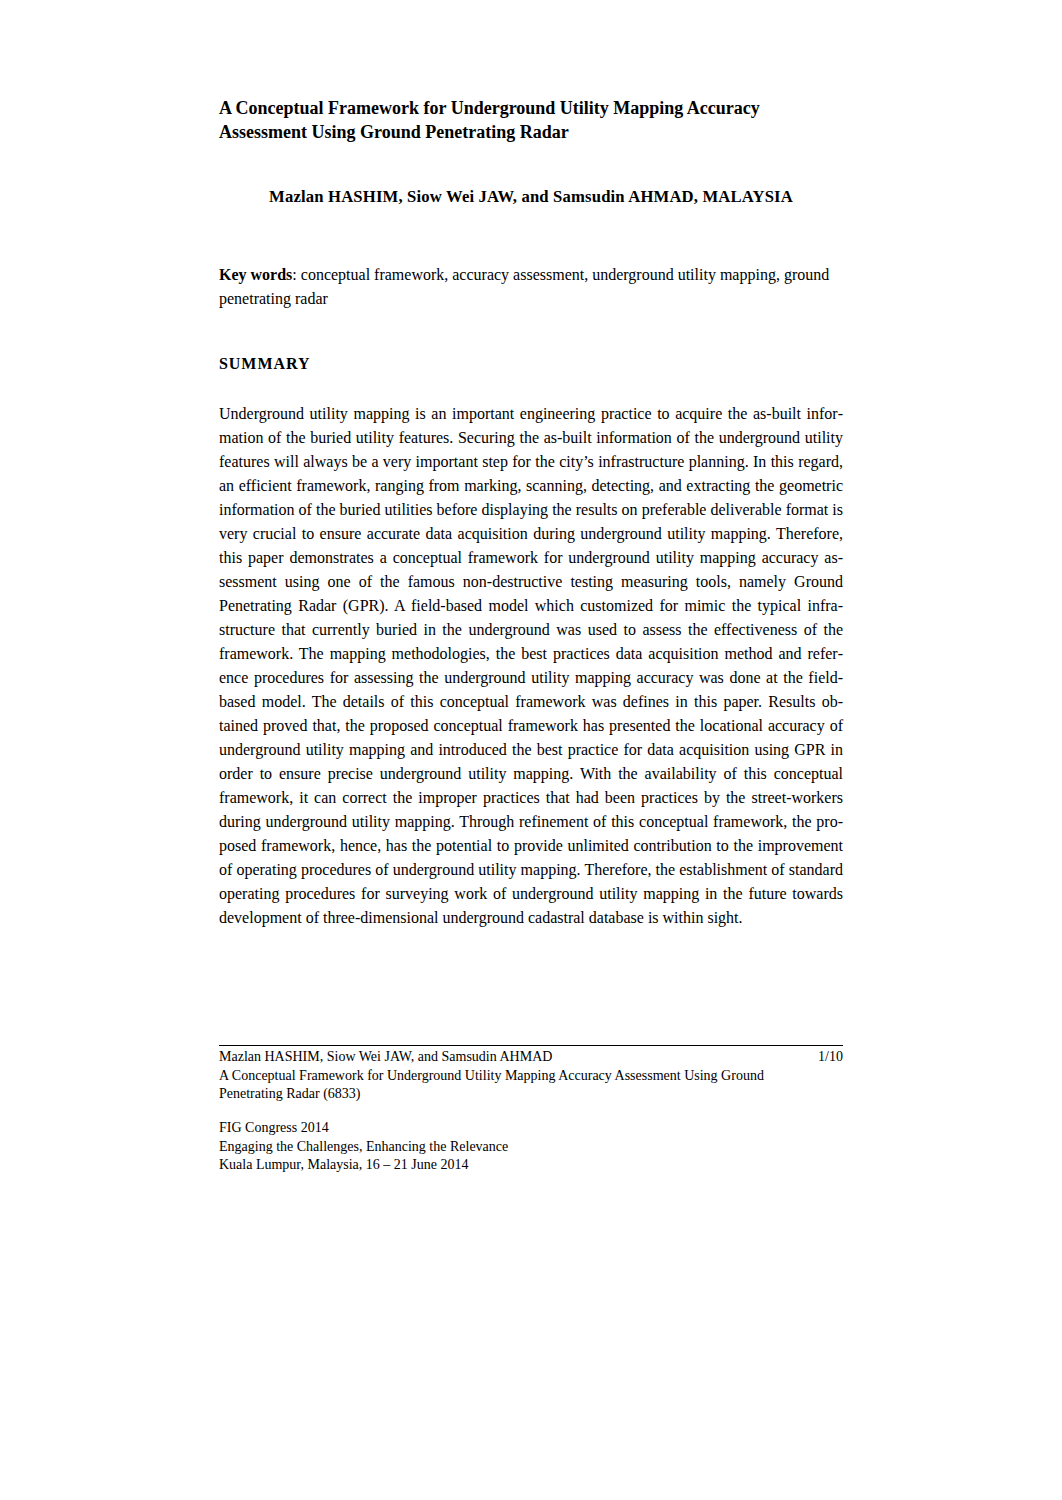A Conceptual Framework for Underground Utility Mapping Accuracy Assessment Using Ground Penetrating Radar
Mazlan HASHIM, Siow Wei JAW, and Samsudin AHMAD, MALAYSIA
Key words: conceptual framework, accuracy assessment, underground utility mapping, ground penetrating radar
SUMMARY
Underground utility mapping is an important engineering practice to acquire the as-built information of the buried utility features. Securing the as-built information of the underground utility features will always be a very important step for the city’s infrastructure planning. In this regard, an efficient framework, ranging from marking, scanning, detecting, and extracting the geometric information of the buried utilities before displaying the results on preferable deliverable format is very crucial to ensure accurate data acquisition during underground utility mapping. Therefore, this paper demonstrates a conceptual framework for underground utility mapping accuracy assessment using one of the famous non-destructive testing measuring tools, namely Ground Penetrating Radar (GPR). A field-based model which customized for mimic the typical infrastructure that currently buried in the underground was used to assess the effectiveness of the framework. The mapping methodologies, the best practices data acquisition method and reference procedures for assessing the underground utility mapping accuracy was done at the field-based model. The details of this conceptual framework was defines in this paper. Results obtained proved that, the proposed conceptual framework has presented the locational accuracy of underground utility mapping and introduced the best practice for data acquisition using GPR in order to ensure precise underground utility mapping. With the availability of this conceptual framework, it can correct the improper practices that had been practices by the street-workers during underground utility mapping. Through refinement of this conceptual framework, the proposed framework, hence, has the potential to provide unlimited contribution to the improvement of operating procedures of underground utility mapping. Therefore, the establishment of standard operating procedures for surveying work of underground utility mapping in the future towards development of three-dimensional underground cadastral database is within sight.
Mazlan HASHIM, Siow Wei JAW, and Samsudin AHMAD
A Conceptual Framework for Underground Utility Mapping Accuracy Assessment Using Ground Penetrating Radar (6833)
1/10
FIG Congress 2014
Engaging the Challenges, Enhancing the Relevance
Kuala Lumpur, Malaysia, 16 – 21 June 2014